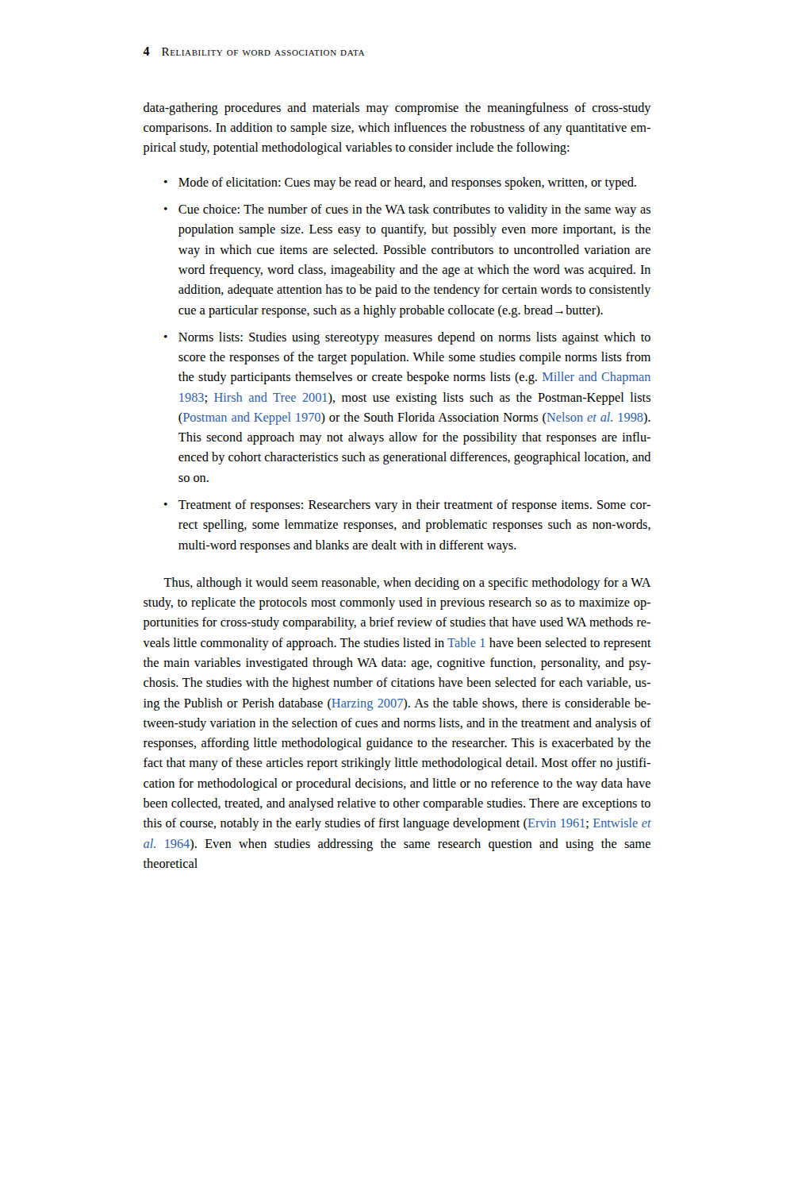4 Reliability of word association data
data-gathering procedures and materials may compromise the meaningfulness of cross-study comparisons. In addition to sample size, which influences the robustness of any quantitative empirical study, potential methodological variables to consider include the following:
Mode of elicitation: Cues may be read or heard, and responses spoken, written, or typed.
Cue choice: The number of cues in the WA task contributes to validity in the same way as population sample size. Less easy to quantify, but possibly even more important, is the way in which cue items are selected. Possible contributors to uncontrolled variation are word frequency, word class, imageability and the age at which the word was acquired. In addition, adequate attention has to be paid to the tendency for certain words to consistently cue a particular response, such as a highly probable collocate (e.g. bread butter).
Norms lists: Studies using stereotypy measures depend on norms lists against which to score the responses of the target population. While some studies compile norms lists from the study participants themselves or create bespoke norms lists (e.g. Miller and Chapman 1983; Hirsh and Tree 2001), most use existing lists such as the Postman-Keppel lists (Postman and Keppel 1970) or the South Florida Association Norms (Nelson et al. 1998). This second approach may not always allow for the possibility that responses are influenced by cohort characteristics such as generational differences, geographical location, and so on.
Treatment of responses: Researchers vary in their treatment of response items. Some correct spelling, some lemmatize responses, and problematic responses such as non-words, multi-word responses and blanks are dealt with in different ways.
Thus, although it would seem reasonable, when deciding on a specific methodology for a WA study, to replicate the protocols most commonly used in previous research so as to maximize opportunities for cross-study comparability, a brief review of studies that have used WA methods reveals little commonality of approach. The studies listed in Table 1 have been selected to represent the main variables investigated through WA data: age, cognitive function, personality, and psychosis. The studies with the highest number of citations have been selected for each variable, using the Publish or Perish database (Harzing 2007). As the table shows, there is considerable between-study variation in the selection of cues and norms lists, and in the treatment and analysis of responses, affording little methodological guidance to the researcher. This is exacerbated by the fact that many of these articles report strikingly little methodological detail. Most offer no justification for methodological or procedural decisions, and little or no reference to the way data have been collected, treated, and analysed relative to other comparable studies. There are exceptions to this of course, notably in the early studies of first language development (Ervin 1961; Entwisle et al. 1964). Even when studies addressing the same research question and using the same theoretical